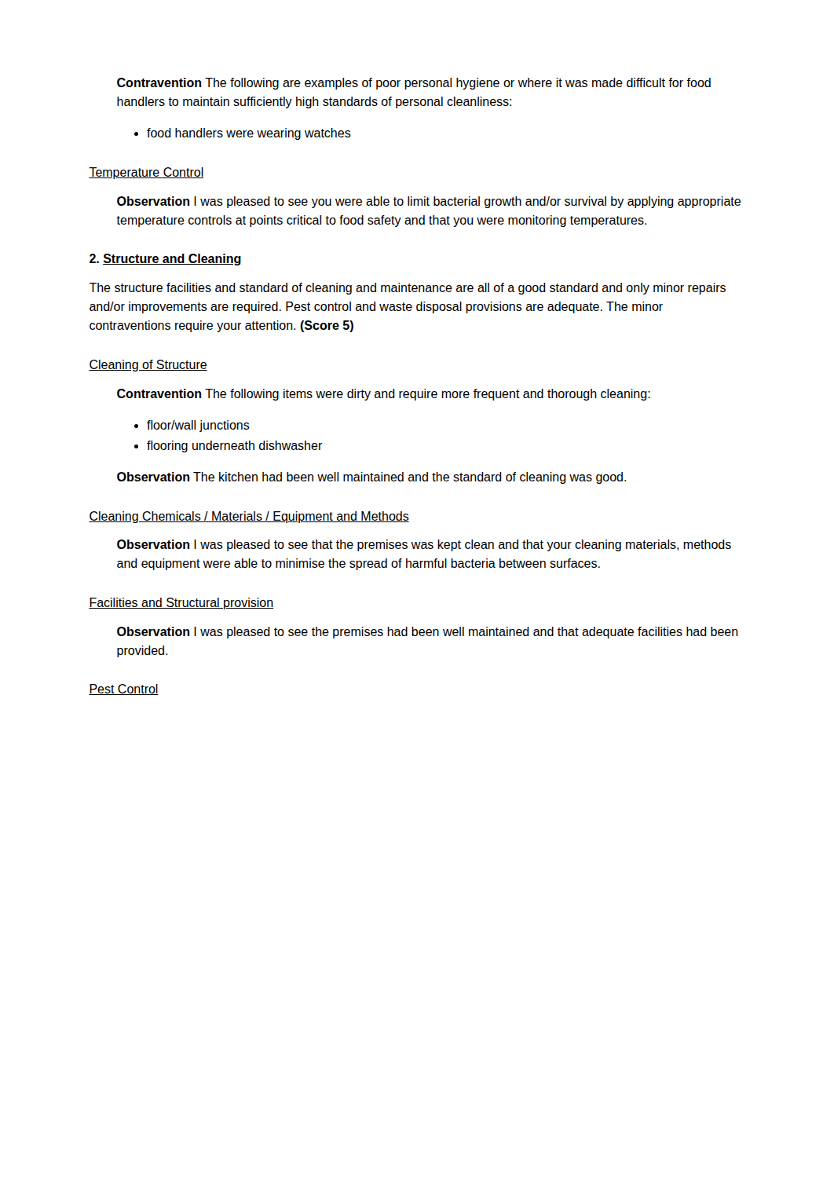Contravention The following are examples of poor personal hygiene or where it was made difficult for food handlers to maintain sufficiently high standards of personal cleanliness:
food handlers were wearing watches
Temperature Control
Observation I was pleased to see you were able to limit bacterial growth and/or survival by applying appropriate temperature controls at points critical to food safety and that you were monitoring temperatures.
2. Structure and Cleaning
The structure facilities and standard of cleaning and maintenance are all of a good standard and only minor repairs and/or improvements are required. Pest control and waste disposal provisions are adequate. The minor contraventions require your attention. (Score 5)
Cleaning of Structure
Contravention The following items were dirty and require more frequent and thorough cleaning:
floor/wall junctions
flooring underneath dishwasher
Observation The kitchen had been well maintained and the standard of cleaning was good.
Cleaning Chemicals / Materials / Equipment and Methods
Observation I was pleased to see that the premises was kept clean and that your cleaning materials, methods and equipment were able to minimise the spread of harmful bacteria between surfaces.
Facilities and Structural provision
Observation I was pleased to see the premises had been well maintained and that adequate facilities had been provided.
Pest Control